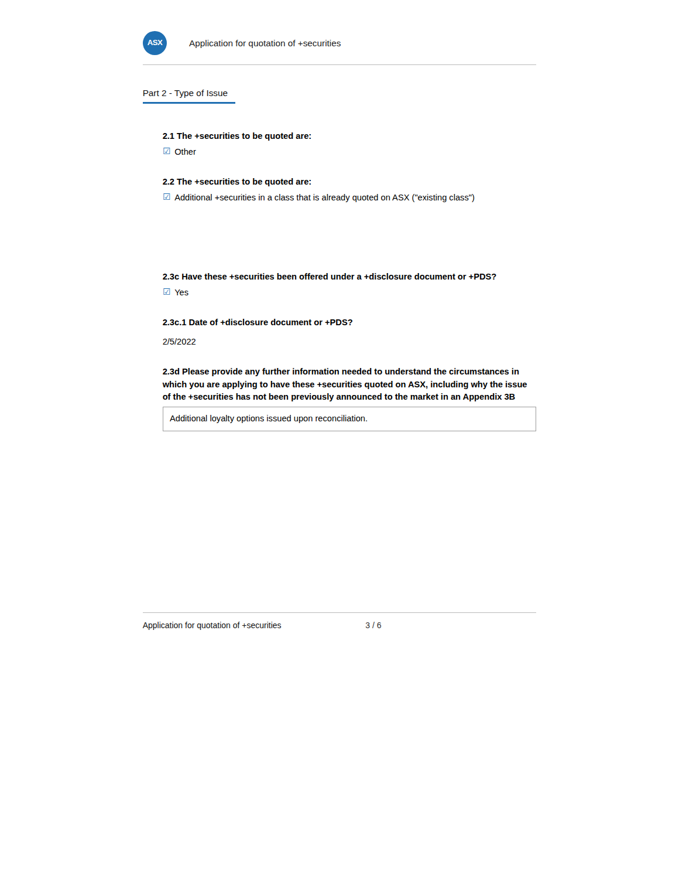ASX
Application for quotation of +securities
Part 2 - Type of Issue
2.1 The +securities to be quoted are:
☑ Other
2.2 The +securities to be quoted are:
☑ Additional +securities in a class that is already quoted on ASX ("existing class")
2.3c Have these +securities been offered under a +disclosure document or +PDS?
☑ Yes
2.3c.1 Date of +disclosure document or +PDS?
2/5/2022
2.3d Please provide any further information needed to understand the circumstances in which you are applying to have these +securities quoted on ASX, including why the issue of the +securities has not been previously announced to the market in an Appendix 3B
Additional loyalty options issued upon reconciliation.
Application for quotation of +securities
3 / 6